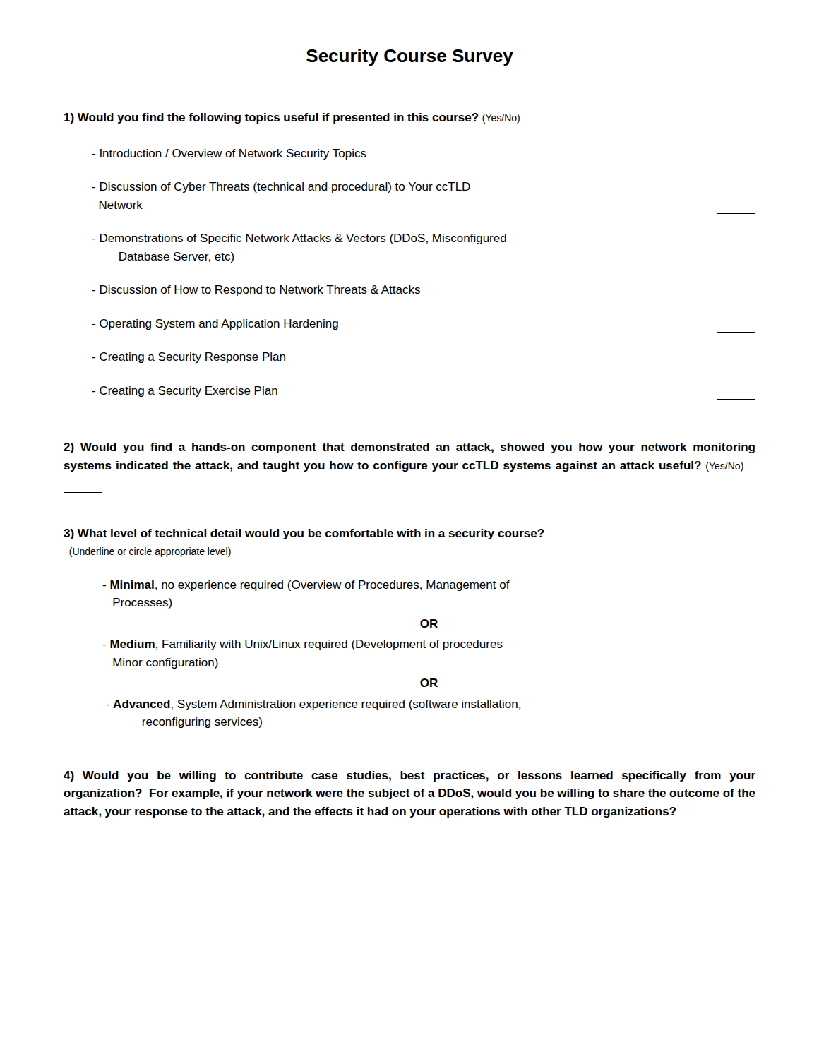Security Course Survey
1) Would you find the following topics useful if presented in this course? (Yes/No)
- Introduction / Overview of Network Security Topics
- Discussion of Cyber Threats (technical and procedural) to Your ccTLD
Network
- Demonstrations of Specific Network Attacks & Vectors (DDoS, Misconfigured
Database Server, etc)
- Discussion of How to Respond to Network Threats & Attacks
- Operating System and Application Hardening
- Creating a Security Response Plan
- Creating a Security Exercise Plan
2) Would you find a hands-on component that demonstrated an attack, showed you how your network monitoring systems indicated the attack, and taught you how to configure your ccTLD systems against an attack useful? (Yes/No)
3) What level of technical detail would you be comfortable with in a security course?
(Underline or circle appropriate level)
- Minimal, no experience required (Overview of Procedures, Management of
Processes)
OR
- Medium, Familiarity with Unix/Linux required (Development of procedures
Minor configuration)
OR
- Advanced, System Administration experience required (software installation,
reconfiguring services)
4) Would you be willing to contribute case studies, best practices, or lessons learned specifically from your organization? For example, if your network were the subject of a DDoS, would you be willing to share the outcome of the attack, your response to the attack, and the effects it had on your operations with other TLD organizations?